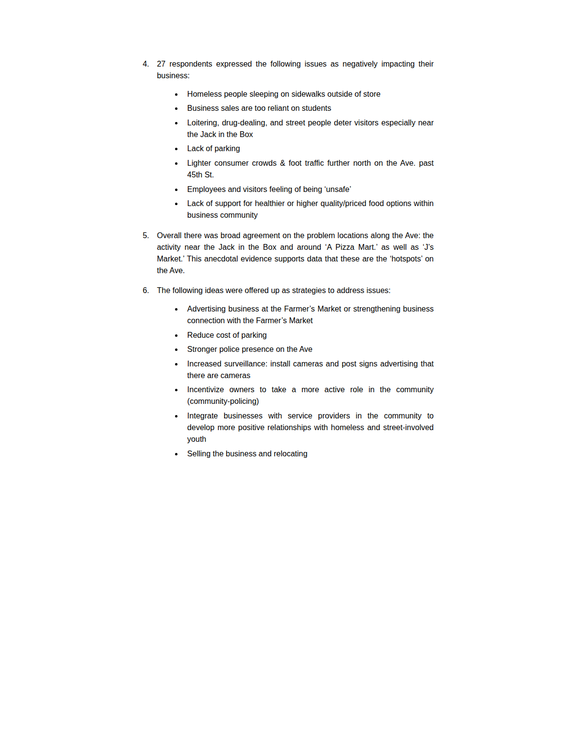27 respondents expressed the following issues as negatively impacting their business:
Homeless people sleeping on sidewalks outside of store
Business sales are too reliant on students
Loitering, drug-dealing, and street people deter visitors especially near the Jack in the Box
Lack of parking
Lighter consumer crowds & foot traffic further north on the Ave. past 45th St.
Employees and visitors feeling of being ‘unsafe’
Lack of support for healthier or higher quality/priced food options within business community
Overall there was broad agreement on the problem locations along the Ave: the activity near the Jack in the Box and around ‘A Pizza Mart.’ as well as ‘J’s Market.’ This anecdotal evidence supports data that these are the ‘hotspots’ on the Ave.
The following ideas were offered up as strategies to address issues:
Advertising business at the Farmer’s Market or strengthening business connection with the Farmer’s Market
Reduce cost of parking
Stronger police presence on the Ave
Increased surveillance: install cameras and post signs advertising that there are cameras
Incentivize owners to take a more active role in the community (community-policing)
Integrate businesses with service providers in the community to develop more positive relationships with homeless and street-involved youth
Selling the business and relocating